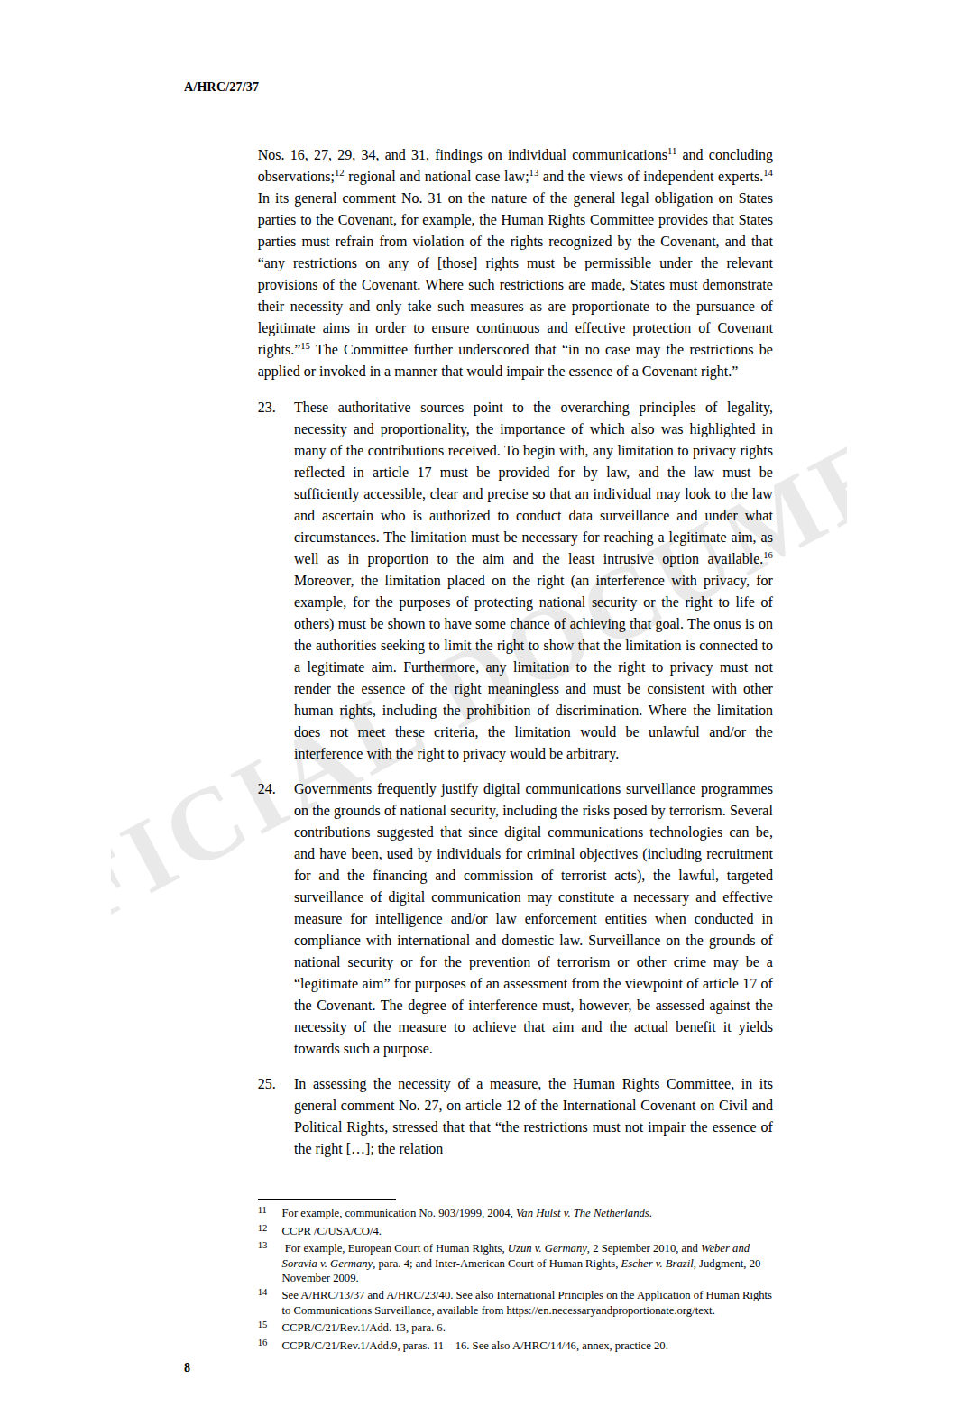A/HRC/27/37
Nos. 16, 27, 29, 34, and 31, findings on individual communications11 and concluding observations;12 regional and national case law;13 and the views of independent experts.14 In its general comment No. 31 on the nature of the general legal obligation on States parties to the Covenant, for example, the Human Rights Committee provides that States parties must refrain from violation of the rights recognized by the Covenant, and that “any restrictions on any of [those] rights must be permissible under the relevant provisions of the Covenant. Where such restrictions are made, States must demonstrate their necessity and only take such measures as are proportionate to the pursuance of legitimate aims in order to ensure continuous and effective protection of Covenant rights.”15 The Committee further underscored that “in no case may the restrictions be applied or invoked in a manner that would impair the essence of a Covenant right.”
23.
These authoritative sources point to the overarching principles of legality, necessity and proportionality, the importance of which also was highlighted in many of the contributions received. To begin with, any limitation to privacy rights reflected in article 17 must be provided for by law, and the law must be sufficiently accessible, clear and precise so that an individual may look to the law and ascertain who is authorized to conduct data surveillance and under what circumstances. The limitation must be necessary for reaching a legitimate aim, as well as in proportion to the aim and the least intrusive option available.16 Moreover, the limitation placed on the right (an interference with privacy, for example, for the purposes of protecting national security or the right to life of others) must be shown to have some chance of achieving that goal. The onus is on the authorities seeking to limit the right to show that the limitation is connected to a legitimate aim. Furthermore, any limitation to the right to privacy must not render the essence of the right meaningless and must be consistent with other human rights, including the prohibition of discrimination. Where the limitation does not meet these criteria, the limitation would be unlawful and/or the interference with the right to privacy would be arbitrary.
24.
Governments frequently justify digital communications surveillance programmes on the grounds of national security, including the risks posed by terrorism. Several contributions suggested that since digital communications technologies can be, and have been, used by individuals for criminal objectives (including recruitment for and the financing and commission of terrorist acts), the lawful, targeted surveillance of digital communication may constitute a necessary and effective measure for intelligence and/or law enforcement entities when conducted in compliance with international and domestic law. Surveillance on the grounds of national security or for the prevention of terrorism or other crime may be a “legitimate aim” for purposes of an assessment from the viewpoint of article 17 of the Covenant. The degree of interference must, however, be assessed against the necessity of the measure to achieve that aim and the actual benefit it yields towards such a purpose.
25.
In assessing the necessity of a measure, the Human Rights Committee, in its general comment No. 27, on article 12 of the International Covenant on Civil and Political Rights, stressed that that “the restrictions must not impair the essence of the right […]; the relation
11 For example, communication No. 903/1999, 2004, Van Hulst v. The Netherlands.
12 CCPR /C/USA/CO/4.
13 For example, European Court of Human Rights, Uzun v. Germany, 2 September 2010, and Weber and Soravia v. Germany, para. 4; and Inter-American Court of Human Rights, Escher v. Brazil, Judgment, 20 November 2009.
14 See A/HRC/13/37 and A/HRC/23/40. See also International Principles on the Application of Human Rights to Communications Surveillance, available from https://en.necessaryandproportionate.org/text.
15 CCPR/C/21/Rev.1/Add. 13, para. 6.
16 CCPR/C/21/Rev.1/Add.9, paras. 11 – 16. See also A/HRC/14/46, annex, practice 20.
8
OFFICIAL DOCUMENT